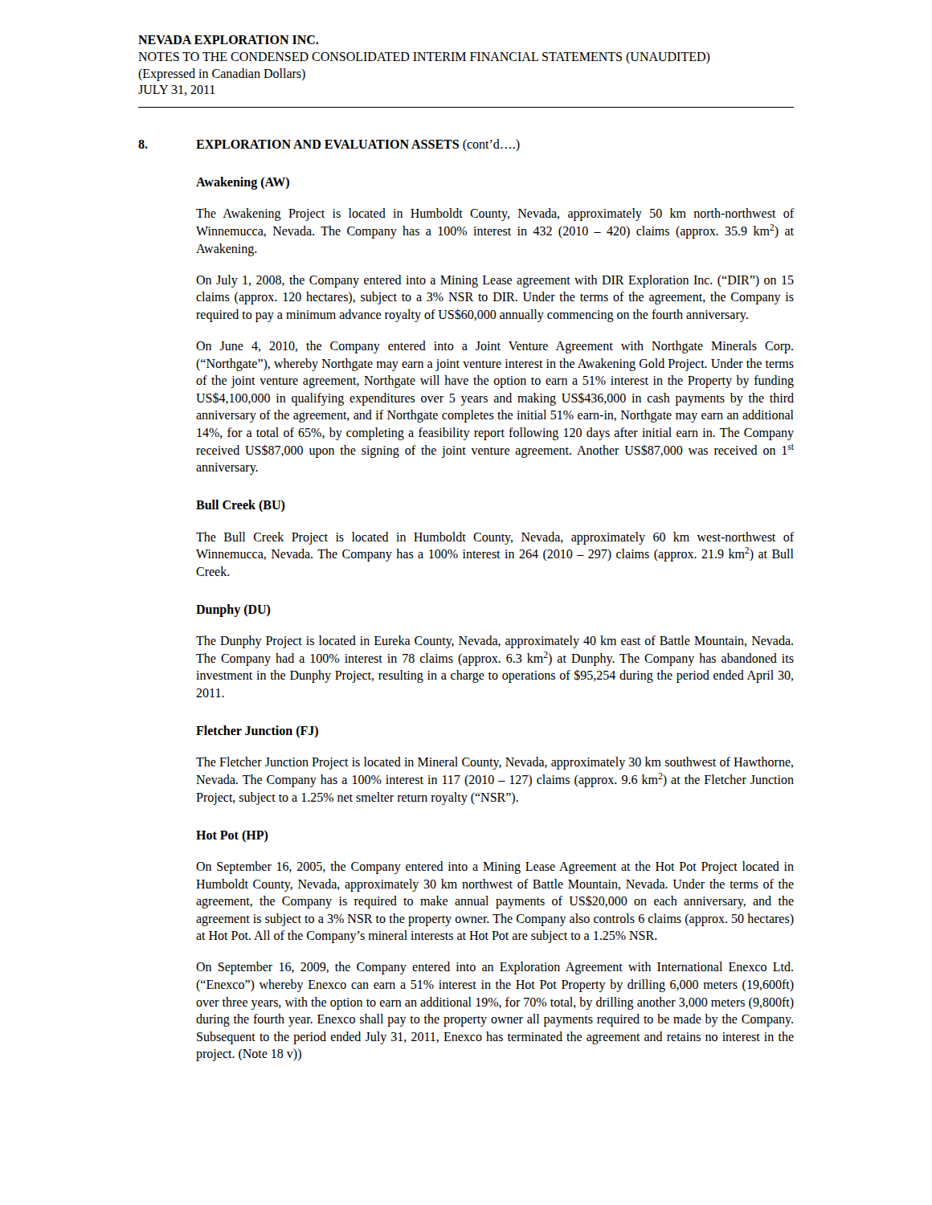Nevada Exploration Inc.
Notes to the Condensed Consolidated Interim Financial Statements (Unaudited)
(Expressed in Canadian Dollars)
JULY 31, 2011
8. EXPLORATION AND EVALUATION ASSETS (cont’d….)
Awakening (AW)
The Awakening Project is located in Humboldt County, Nevada, approximately 50 km north-northwest of Winnemucca, Nevada. The Company has a 100% interest in 432 (2010 – 420) claims (approx. 35.9 km2) at Awakening.
On July 1, 2008, the Company entered into a Mining Lease agreement with DIR Exploration Inc. (“DIR”) on 15 claims (approx. 120 hectares), subject to a 3% NSR to DIR. Under the terms of the agreement, the Company is required to pay a minimum advance royalty of US$60,000 annually commencing on the fourth anniversary.
On June 4, 2010, the Company entered into a Joint Venture Agreement with Northgate Minerals Corp. (“Northgate”), whereby Northgate may earn a joint venture interest in the Awakening Gold Project. Under the terms of the joint venture agreement, Northgate will have the option to earn a 51% interest in the Property by funding US$4,100,000 in qualifying expenditures over 5 years and making US$436,000 in cash payments by the third anniversary of the agreement, and if Northgate completes the initial 51% earn-in, Northgate may earn an additional 14%, for a total of 65%, by completing a feasibility report following 120 days after initial earn in. The Company received US$87,000 upon the signing of the joint venture agreement. Another US$87,000 was received on 1st anniversary.
Bull Creek (BU)
The Bull Creek Project is located in Humboldt County, Nevada, approximately 60 km west-northwest of Winnemucca, Nevada. The Company has a 100% interest in 264 (2010 – 297) claims (approx. 21.9 km2) at Bull Creek.
Dunphy (DU)
The Dunphy Project is located in Eureka County, Nevada, approximately 40 km east of Battle Mountain, Nevada. The Company had a 100% interest in 78 claims (approx. 6.3 km2) at Dunphy. The Company has abandoned its investment in the Dunphy Project, resulting in a charge to operations of $95,254 during the period ended April 30, 2011.
Fletcher Junction (FJ)
The Fletcher Junction Project is located in Mineral County, Nevada, approximately 30 km southwest of Hawthorne, Nevada. The Company has a 100% interest in 117 (2010 – 127) claims (approx. 9.6 km2) at the Fletcher Junction Project, subject to a 1.25% net smelter return royalty (“NSR”).
Hot Pot (HP)
On September 16, 2005, the Company entered into a Mining Lease Agreement at the Hot Pot Project located in Humboldt County, Nevada, approximately 30 km northwest of Battle Mountain, Nevada. Under the terms of the agreement, the Company is required to make annual payments of US$20,000 on each anniversary, and the agreement is subject to a 3% NSR to the property owner. The Company also controls 6 claims (approx. 50 hectares) at Hot Pot. All of the Company’s mineral interests at Hot Pot are subject to a 1.25% NSR.
On September 16, 2009, the Company entered into an Exploration Agreement with International Enexco Ltd. (“Enexco”) whereby Enexco can earn a 51% interest in the Hot Pot Property by drilling 6,000 meters (19,600ft) over three years, with the option to earn an additional 19%, for 70% total, by drilling another 3,000 meters (9,800ft) during the fourth year. Enexco shall pay to the property owner all payments required to be made by the Company. Subsequent to the period ended July 31, 2011, Enexco has terminated the agreement and retains no interest in the project. (Note 18 v))